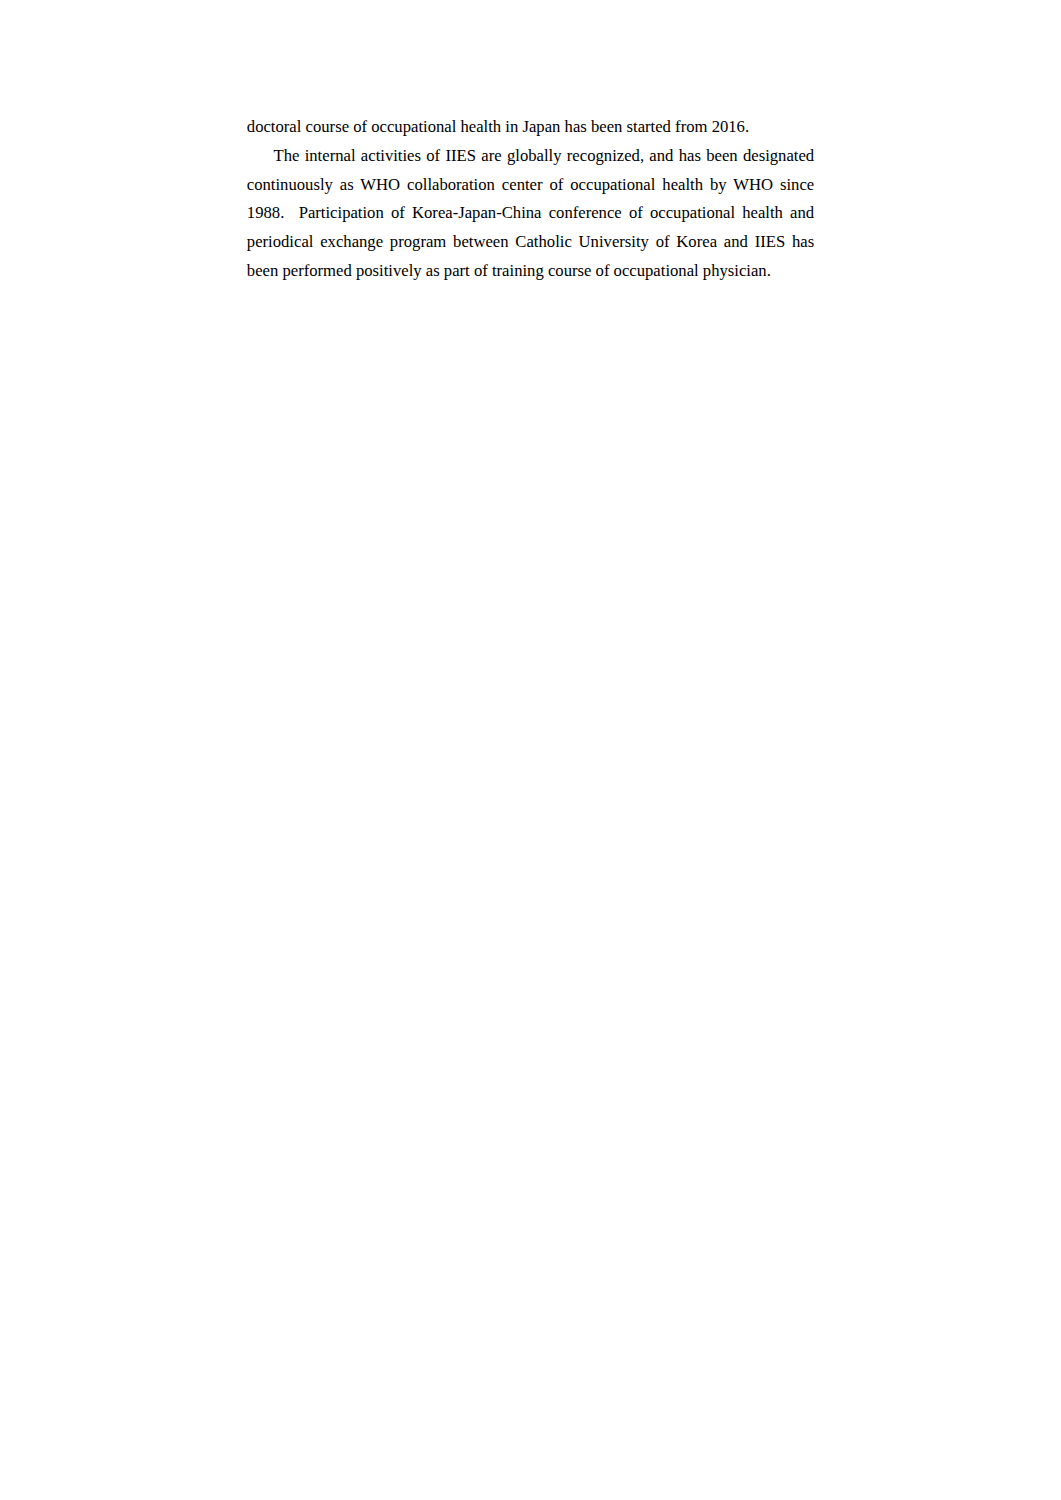doctoral course of occupational health in Japan has been started from 2016.
The internal activities of IIES are globally recognized, and has been designated continuously as WHO collaboration center of occupational health by WHO since 1988. Participation of Korea-Japan-China conference of occupational health and periodical exchange program between Catholic University of Korea and IIES has been performed positively as part of training course of occupational physician.